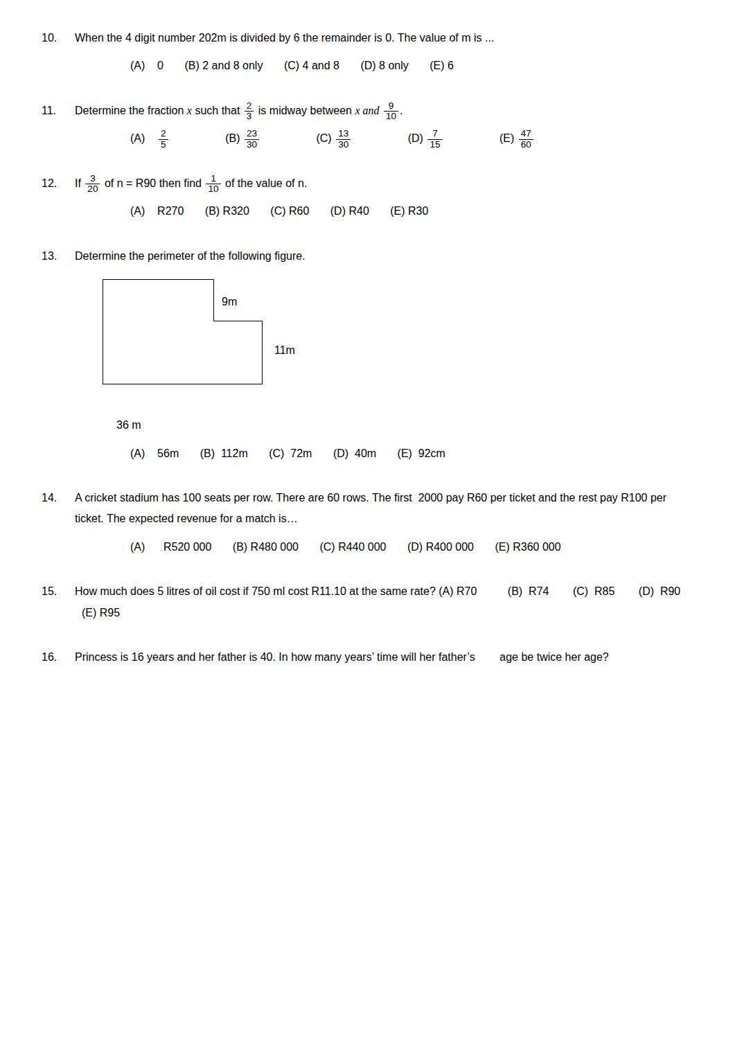10. When the 4 digit number 202m is divided by 6 the remainder is 0. The value of m is ...
(A) 0 (B) 2 and 8 only (C) 4 and 8 (D) 8 only (E) 6
11. Determine the fraction x such that 23 is midway between x and 910.
(A) 25 (B) 2330 (C) 1330 (D) 715 (E) 4760
12. If 320 of n = R90 then find 110 of the value of n.
(A) R270 (B) R320 (C) R60 (D) R40 (E) R30
13. Determine the perimeter of the following figure.
9m 11m
36 m
(A) 56m (B) 112m (C) 72m (D) 40m (E) 92cm
14. A cricket stadium has 100 seats per row. There are 60 rows. The first 2000 pay R60 per ticket and the rest pay R100 per ticket. The expected revenue for a match is…
(A) R520 000 (B) R480 000 (C) R440 000 (D) R400 000 (E) R360 000
15. How much does 5 litres of oil cost if 750 ml cost R11.10 at the same rate? (A) R70 (B) R74 (C) R85 (D) R90 (E) R95
16. Princess is 16 years and her father is 40. In how many years’ time will her father’s age be twice her age?